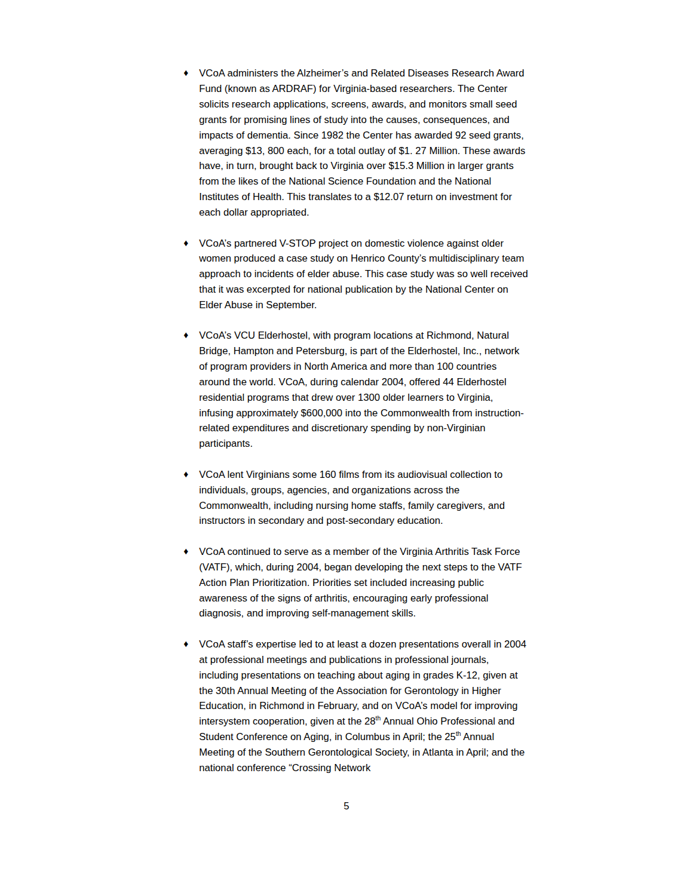VCoA administers the Alzheimer’s and Related Diseases Research Award Fund (known as ARDRAF) for Virginia-based researchers. The Center solicits research applications, screens, awards, and monitors small seed grants for promising lines of study into the causes, consequences, and impacts of dementia. Since 1982 the Center has awarded 92 seed grants, averaging $13, 800 each, for a total outlay of $1. 27 Million. These awards have, in turn, brought back to Virginia over $15.3 Million in larger grants from the likes of the National Science Foundation and the National Institutes of Health. This translates to a $12.07 return on investment for each dollar appropriated.
VCoA’s partnered V-STOP project on domestic violence against older women produced a case study on Henrico County’s multidisciplinary team approach to incidents of elder abuse. This case study was so well received that it was excerpted for national publication by the National Center on Elder Abuse in September.
VCoA’s VCU Elderhostel, with program locations at Richmond, Natural Bridge, Hampton and Petersburg, is part of the Elderhostel, Inc., network of program providers in North America and more than 100 countries around the world. VCoA, during calendar 2004, offered 44 Elderhostel residential programs that drew over 1300 older learners to Virginia, infusing approximately $600,000 into the Commonwealth from instruction-related expenditures and discretionary spending by non-Virginian participants.
VCoA lent Virginians some 160 films from its audiovisual collection to individuals, groups, agencies, and organizations across the Commonwealth, including nursing home staffs, family caregivers, and instructors in secondary and post-secondary education.
VCoA continued to serve as a member of the Virginia Arthritis Task Force (VATF), which, during 2004, began developing the next steps to the VATF Action Plan Prioritization. Priorities set included increasing public awareness of the signs of arthritis, encouraging early professional diagnosis, and improving self-management skills.
VCoA staff’s expertise led to at least a dozen presentations overall in 2004 at professional meetings and publications in professional journals, including presentations on teaching about aging in grades K-12, given at the 30th Annual Meeting of the Association for Gerontology in Higher Education, in Richmond in February, and on VCoA’s model for improving intersystem cooperation, given at the 28th Annual Ohio Professional and Student Conference on Aging, in Columbus in April; the 25th Annual Meeting of the Southern Gerontological Society, in Atlanta in April; and the national conference “Crossing Network
5